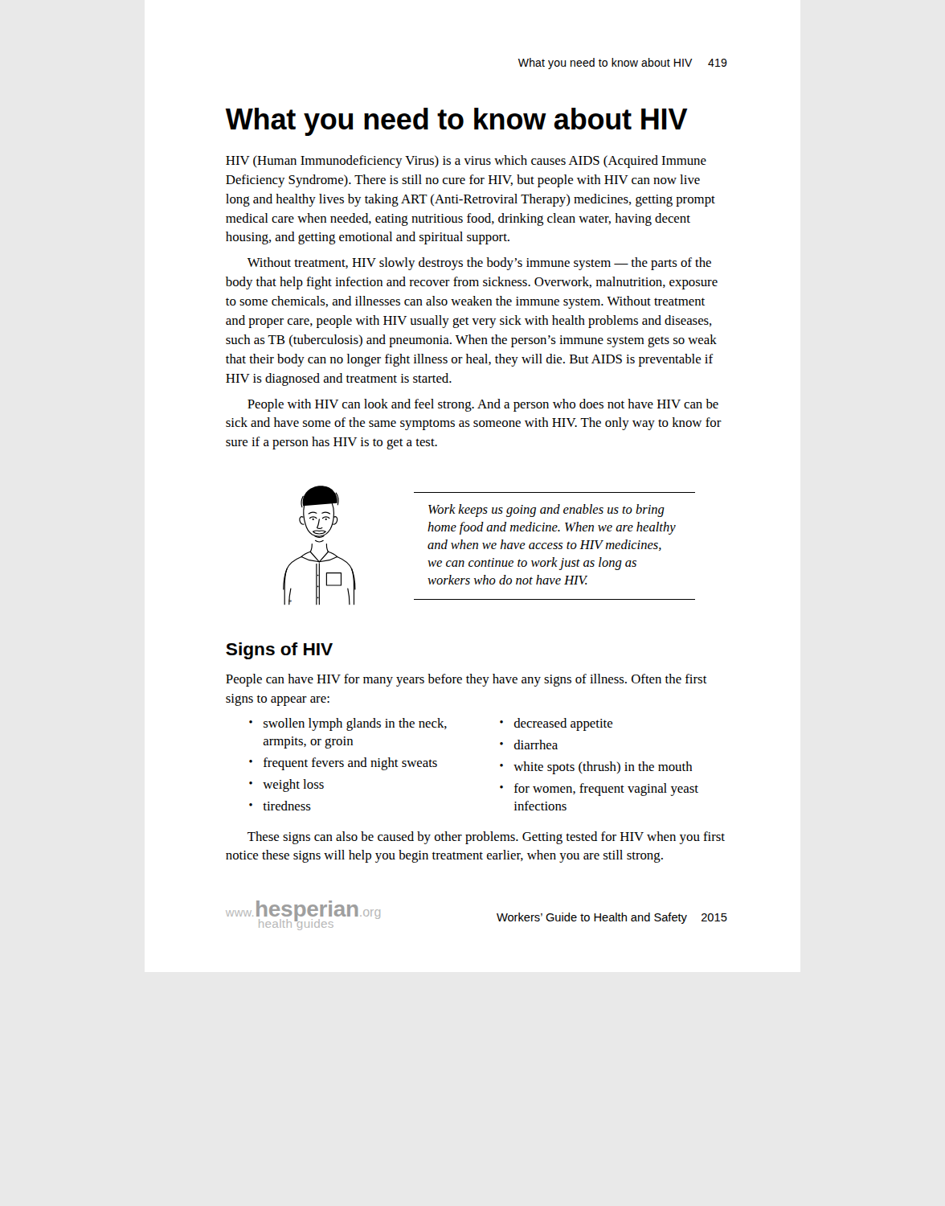What you need to know about HIV 419
What you need to know about HIV
HIV (Human Immunodeficiency Virus) is a virus which causes AIDS (Acquired Immune Deficiency Syndrome). There is still no cure for HIV, but people with HIV can now live long and healthy lives by taking ART (Anti-Retroviral Therapy) medicines, getting prompt medical care when needed, eating nutritious food, drinking clean water, having decent housing, and getting emotional and spiritual support.
Without treatment, HIV slowly destroys the body’s immune system — the parts of the body that help fight infection and recover from sickness. Overwork, malnutrition, exposure to some chemicals, and illnesses can also weaken the immune system. Without treatment and proper care, people with HIV usually get very sick with health problems and diseases, such as TB (tuberculosis) and pneumonia. When the person’s immune system gets so weak that their body can no longer fight illness or heal, they will die. But AIDS is preventable if HIV is diagnosed and treatment is started.
People with HIV can look and feel strong. And a person who does not have HIV can be sick and have some of the same symptoms as someone with HIV. The only way to know for sure if a person has HIV is to get a test.
ie
Work keeps us going and enables us to bring home food and medicine. When we are healthy and when we have access to HIV medicines,
we can continue to work just as long as workers who do not have HIV.
Signs of HIV
People can have HIV for many years before they have any signs of illness. Often the first signs to appear are:
swollen lymph glands in the neck, armpits, or groin
frequent fevers and night sweats
weight loss
tiredness
decreased appetite
diarrhea
white spots (thrush) in the mouth
for women, frequent vaginal yeast infections
These signs can also be caused by other problems. Getting tested for HIV when you first notice these signs will help you begin treatment earlier, when you are still strong.
www. hesperian.org health guides
Workers’ Guide to Health and Safety 2015